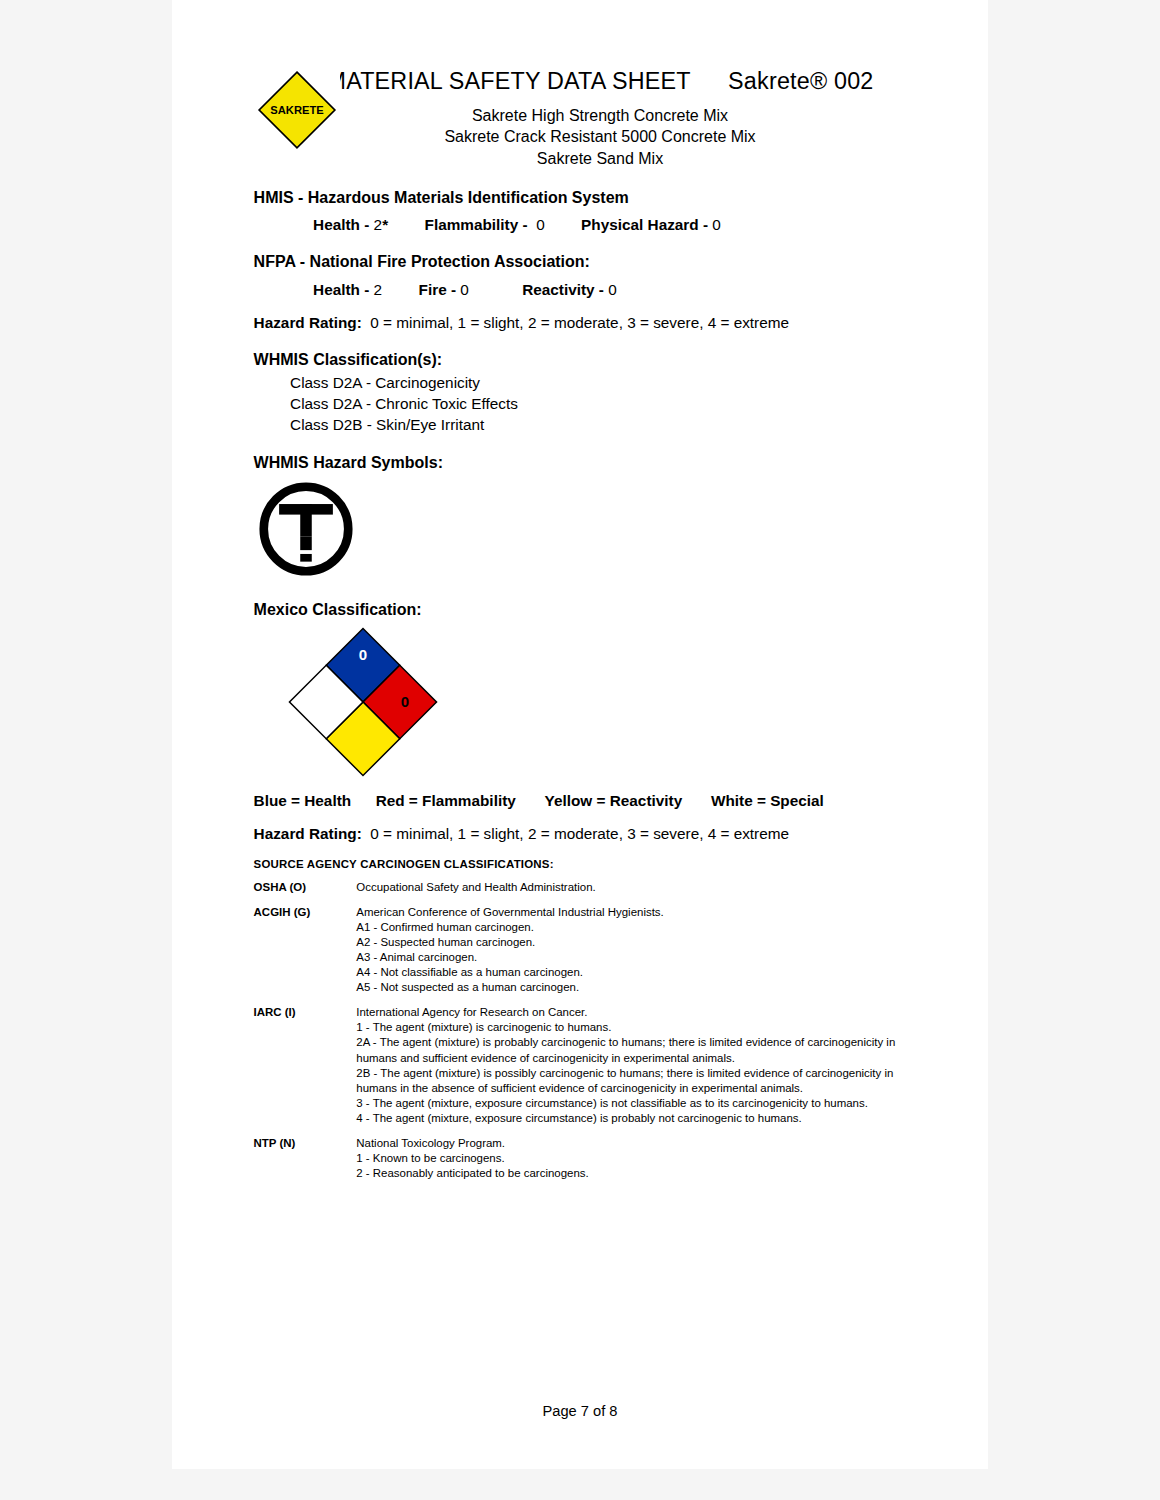SAKRETE
MATERIAL SAFETY DATA SHEETSakrete® 002
Sakrete High Strength Concrete Mix
Sakrete Crack Resistant 5000 Concrete Mix
Sakrete Sand Mix
HMIS - Hazardous Materials Identification System
Health - 2* Flammability - 0 Physical Hazard - 0
NFPA - National Fire Protection Association:
Health - 2 Fire - 0 Reactivity - 0
Hazard Rating: 0 = minimal, 1 = slight, 2 = moderate, 3 = severe, 4 = extreme
WHMIS Classification(s):
Class D2A - Carcinogenicity
Class D2A - Chronic Toxic Effects
Class D2B - Skin/Eye Irritant
WHMIS Hazard Symbols:
Mexico Classification:
0 2 0
Blue = Health Red = Flammability Yellow = Reactivity White = Special
Hazard Rating: 0 = minimal, 1 = slight, 2 = moderate, 3 = severe, 4 = extreme
SOURCE AGENCY CARCINOGEN CLASSIFICATIONS:
| OSHA (O) | Occupational Safety and Health Administration. |
| ACGIH (G) | American Conference of Governmental Industrial Hygienists. A1 - Confirmed human carcinogen. A2 - Suspected human carcinogen. A3 - Animal carcinogen. A4 - Not classifiable as a human carcinogen. A5 - Not suspected as a human carcinogen. |
| IARC (I) | International Agency for Research on Cancer. 1 - The agent (mixture) is carcinogenic to humans. 2A - The agent (mixture) is probably carcinogenic to humans; there is limited evidence of carcinogenicity in humans and sufficient evidence of carcinogenicity in experimental animals. 2B - The agent (mixture) is possibly carcinogenic to humans; there is limited evidence of carcinogenicity in humans in the absence of sufficient evidence of carcinogenicity in experimental animals. 3 - The agent (mixture, exposure circumstance) is not classifiable as to its carcinogenicity to humans. 4 - The agent (mixture, exposure circumstance) is probably not carcinogenic to humans. |
| NTP (N) | National Toxicology Program. 1 - Known to be carcinogens. 2 - Reasonably anticipated to be carcinogens. |
Page 7 of 8